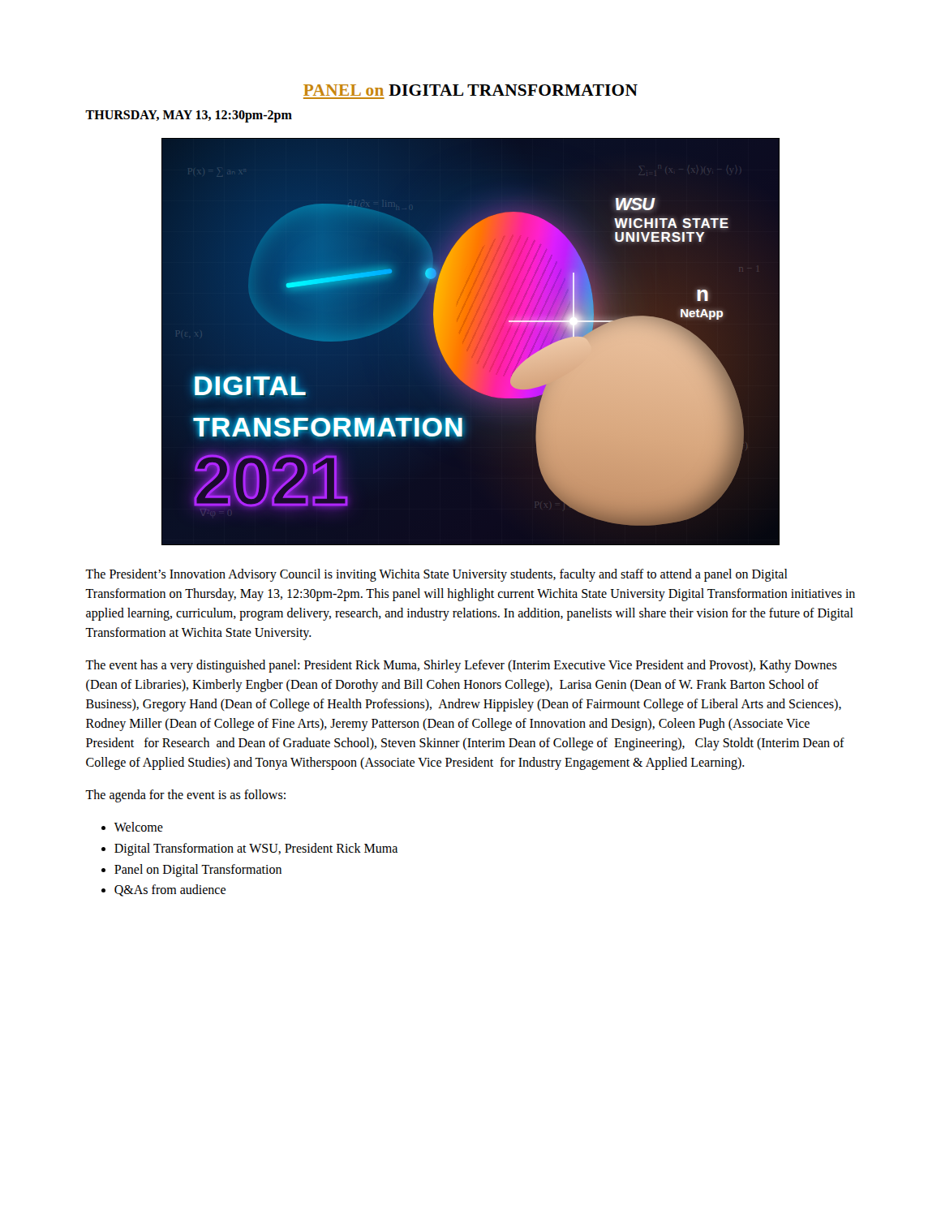PANEL on DIGITAL TRANSFORMATION
THURSDAY, MAY 13, 12:30pm-2pm
P(x) = ∑ aₙ xⁿ ∂ f/∂x = limh→0 ∑i=1n (xᵢ − ⟨x⟩)(yᵢ − ⟨y⟩) n − 1 ∑k=1∞ (Ax + B) / ((x − b)² + c²) P(x) = ∫ P(x|c) dc ∇²φ = 0 P(ε, x)
WSU WICHITA STATE
UNIVERSITY
n NetApp
DIGITAL TRANSFORMATION 2021
The President’s Innovation Advisory Council is inviting Wichita State University students, faculty and staff to attend a panel on Digital Transformation on Thursday, May 13, 12:30pm-2pm. This panel will highlight current Wichita State University Digital Transformation initiatives in applied learning, curriculum, program delivery, research, and industry relations. In addition, panelists will share their vision for the future of Digital Transformation at Wichita State University.
The event has a very distinguished panel: President Rick Muma, Shirley Lefever (Interim Executive Vice President and Provost), Kathy Downes (Dean of Libraries), Kimberly Engber (Dean of Dorothy and Bill Cohen Honors College), Larisa Genin (Dean of W. Frank Barton School of Business), Gregory Hand (Dean of College of Health Professions), Andrew Hippisley (Dean of Fairmount College of Liberal Arts and Sciences), Rodney Miller (Dean of College of Fine Arts), Jeremy Patterson (Dean of College of Innovation and Design), Coleen Pugh (Associate Vice President for Research and Dean of Graduate School), Steven Skinner (Interim Dean of College of Engineering), Clay Stoldt (Interim Dean of College of Applied Studies) and Tonya Witherspoon (Associate Vice President for Industry Engagement & Applied Learning).
The agenda for the event is as follows:
Welcome
Digital Transformation at WSU, President Rick Muma
Panel on Digital Transformation
Q&As from audience